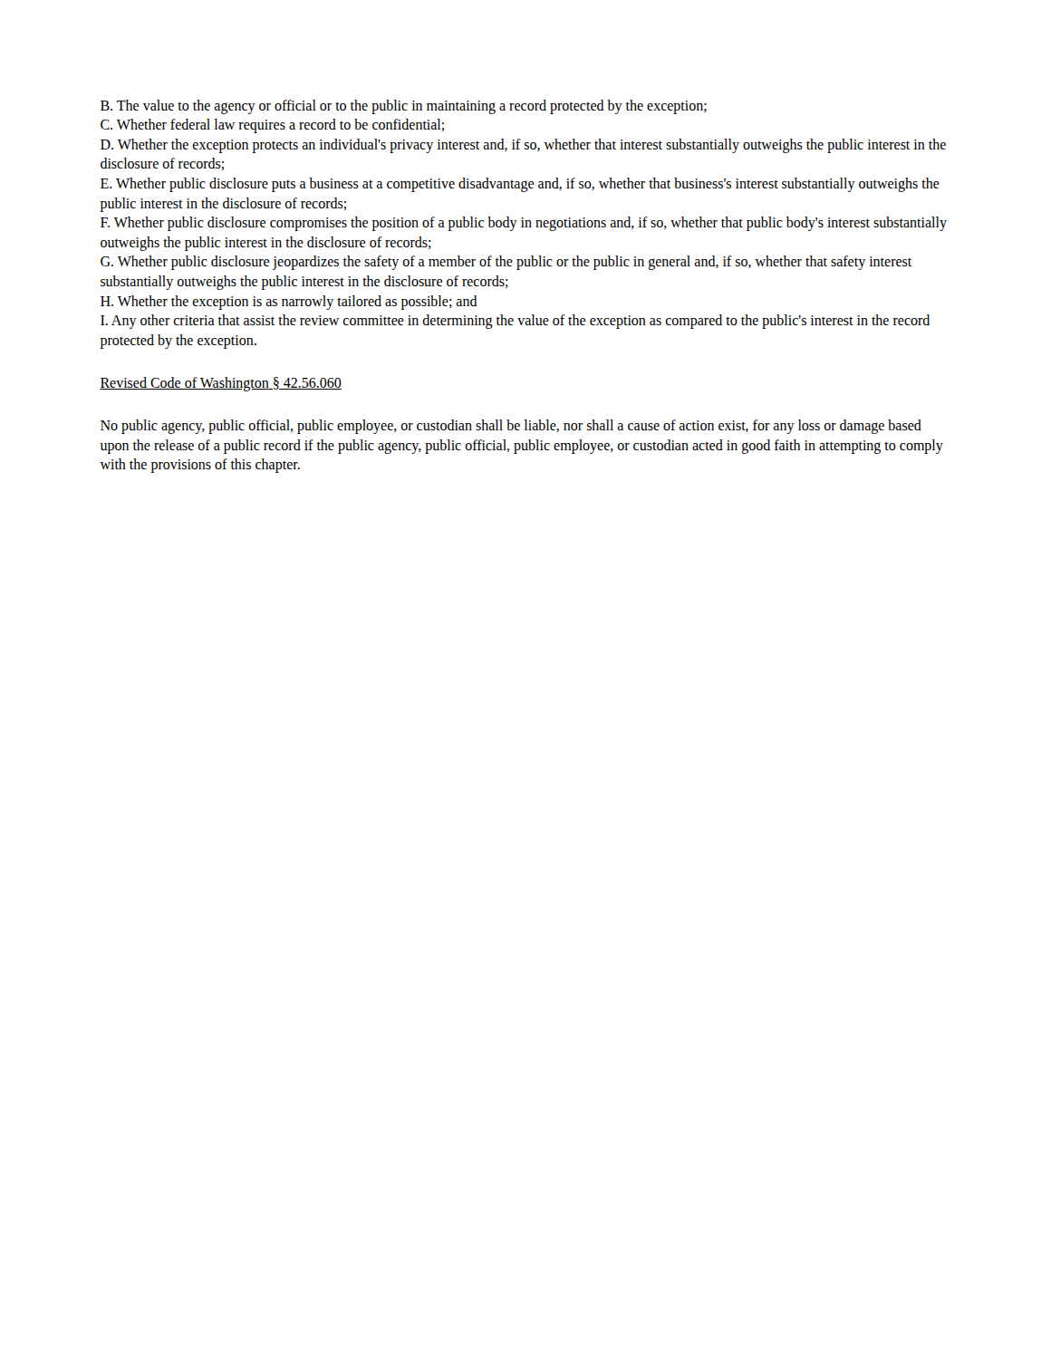B. The value to the agency or official or to the public in maintaining a record protected by the exception;
C. Whether federal law requires a record to be confidential;
D. Whether the exception protects an individual's privacy interest and, if so, whether that interest substantially outweighs the public interest in the disclosure of records;
E. Whether public disclosure puts a business at a competitive disadvantage and, if so, whether that business's interest substantially outweighs the public interest in the disclosure of records;
F. Whether public disclosure compromises the position of a public body in negotiations and, if so, whether that public body's interest substantially outweighs the public interest in the disclosure of records;
G. Whether public disclosure jeopardizes the safety of a member of the public or the public in general and, if so, whether that safety interest substantially outweighs the public interest in the disclosure of records;
H. Whether the exception is as narrowly tailored as possible; and
I. Any other criteria that assist the review committee in determining the value of the exception as compared to the public's interest in the record protected by the exception.
Revised Code of Washington § 42.56.060
No public agency, public official, public employee, or custodian shall be liable, nor shall a cause of action exist, for any loss or damage based upon the release of a public record if the public agency, public official, public employee, or custodian acted in good faith in attempting to comply with the provisions of this chapter.